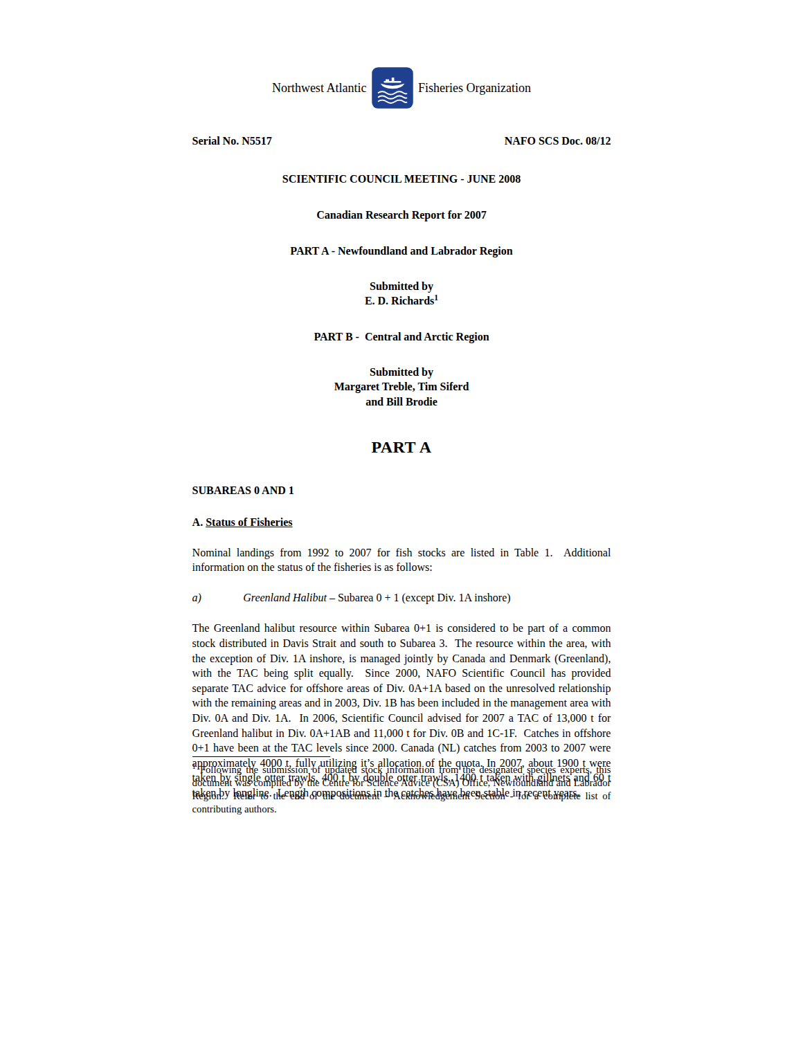Northwest Atlantic Fisheries Organization
Serial No. N5517 NAFO SCS Doc. 08/12
SCIENTIFIC COUNCIL MEETING - JUNE 2008
Canadian Research Report for 2007
PART A - Newfoundland and Labrador Region
Submitted by
E. D. Richards1
PART B - Central and Arctic Region
Submitted by
Margaret Treble, Tim Siferd
and Bill Brodie
PART A
SUBAREAS 0 AND 1
A. Status of Fisheries
Nominal landings from 1992 to 2007 for fish stocks are listed in Table 1. Additional information on the status of the fisheries is as follows:
a)
Greenland Halibut – Subarea 0 + 1 (except Div. 1A inshore)
The Greenland halibut resource within Subarea 0+1 is considered to be part of a common stock distributed in Davis Strait and south to Subarea 3. The resource within the area, with the exception of Div. 1A inshore, is managed jointly by Canada and Denmark (Greenland), with the TAC being split equally. Since 2000, NAFO Scientific Council has provided separate TAC advice for offshore areas of Div. 0A+1A based on the unresolved relationship with the remaining areas and in 2003, Div. 1B has been included in the management area with Div. 0A and Div. 1A. In 2006, Scientific Council advised for 2007 a TAC of 13,000 t for Greenland halibut in Div. 0A+1AB and 11,000 t for Div. 0B and 1C-1F. Catches in offshore 0+1 have been at the TAC levels since 2000. Canada (NL) catches from 2003 to 2007 were approximately 4000 t, fully utilizing it’s allocation of the quota. In 2007, about 1900 t were taken by single otter trawls, 400 t by double otter trawls, 1400 t taken with gillnets and 60 t taken by longline. Length compositions in the catches have been stable in recent years.
1 Following the submission of updated stock information from the designated species experts, this document was compiled by the Centre for Science Advice (CSA) Office, Newfoundland and Labrador Region. Refer to the end of the document – Acknowledgement Section - for a complete list of contributing authors.